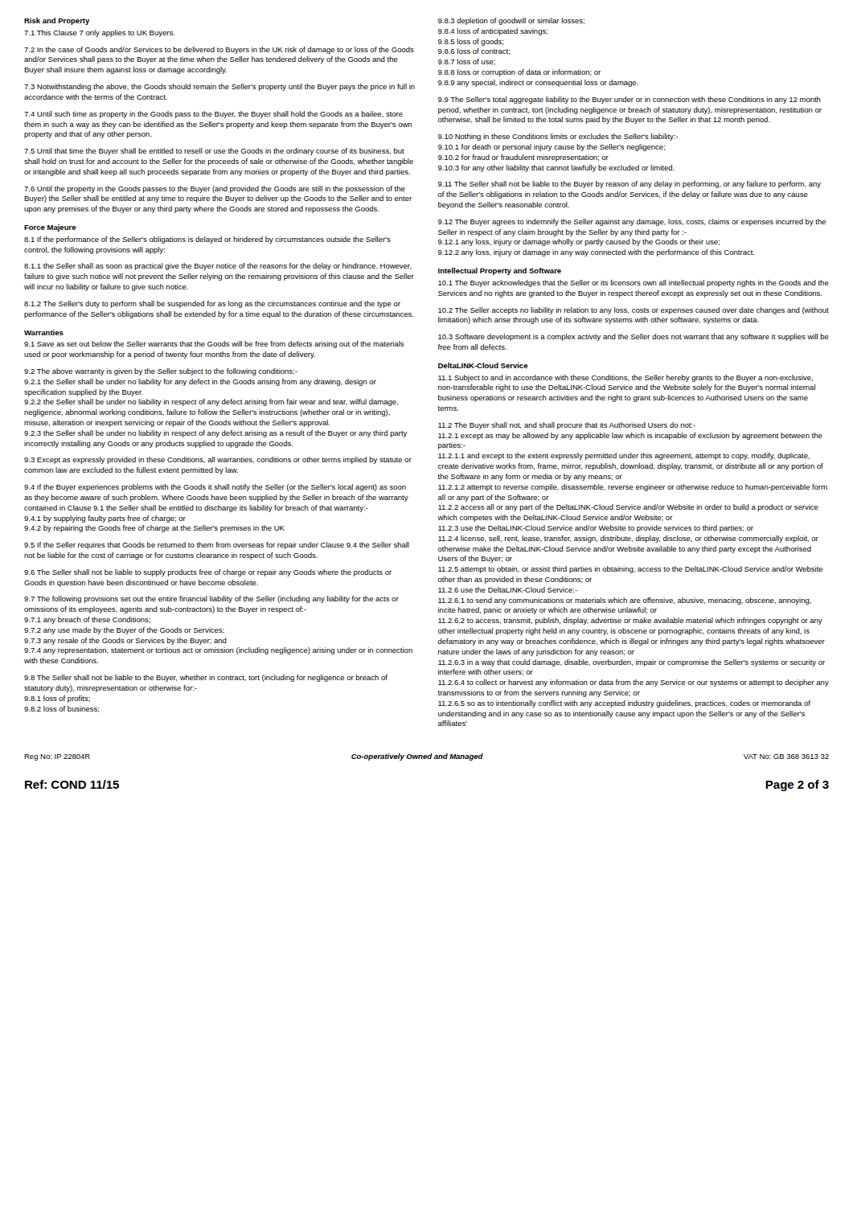Risk and Property
7.1 This Clause 7 only applies to UK Buyers.
7.2 In the case of Goods and/or Services to be delivered to Buyers in the UK risk of damage to or loss of the Goods and/or Services shall pass to the Buyer at the time when the Seller has tendered delivery of the Goods and the Buyer shall insure them against loss or damage accordingly.
7.3 Notwithstanding the above, the Goods should remain the Seller's property until the Buyer pays the price in full in accordance with the terms of the Contract.
7.4 Until such time as property in the Goods pass to the Buyer, the Buyer shall hold the Goods as a bailee, store them in such a way as they can be identified as the Seller's property and keep them separate from the Buyer's own property and that of any other person.
7.5 Until that time the Buyer shall be entitled to resell or use the Goods in the ordinary course of its business, but shall hold on trust for and account to the Seller for the proceeds of sale or otherwise of the Goods, whether tangible or intangible and shall keep all such proceeds separate from any monies or property of the Buyer and third parties.
7.6 Until the property in the Goods passes to the Buyer (and provided the Goods are still in the possession of the Buyer) the Seller shall be entitled at any time to require the Buyer to deliver up the Goods to the Seller and to enter upon any premises of the Buyer or any third party where the Goods are stored and repossess the Goods.
Force Majeure
8.1 If the performance of the Seller's obligations is delayed or hindered by circumstances outside the Seller's control, the following provisions will apply:
8.1.1 the Seller shall as soon as practical give the Buyer notice of the reasons for the delay or hindrance. However, failure to give such notice will not prevent the Seller relying on the remaining provisions of this clause and the Seller will incur no liability or failure to give such notice.
8.1.2 The Seller's duty to perform shall be suspended for as long as the circumstances continue and the type or performance of the Seller's obligations shall be extended by for a time equal to the duration of these circumstances.
Warranties
9.1 Save as set out below the Seller warrants that the Goods will be free from defects arising out of the materials used or poor workmanship for a period of twenty four months from the date of delivery.
9.2 The above warranty is given by the Seller subject to the following conditions:-
9.2.1 the Seller shall be under no liability for any defect in the Goods arising from any drawing, design or specification supplied by the Buyer.
9.2.2 the Seller shall be under no liability in respect of any defect arising from fair wear and tear, wilful damage, negligence, abnormal working conditions, failure to follow the Seller's instructions (whether oral or in writing), misuse, alteration or inexpert servicing or repair of the Goods without the Seller's approval.
9.2.3 the Seller shall be under no liability in respect of any defect arising as a result of the Buyer or any third party incorrectly installing any Goods or any products supplied to upgrade the Goods.
9.3 Except as expressly provided in these Conditions, all warranties, conditions or other terms implied by statute or common law are excluded to the fullest extent permitted by law.
9.4 If the Buyer experiences problems with the Goods it shall notify the Seller (or the Seller's local agent) as soon as they become aware of such problem. Where Goods have been supplied by the Seller in breach of the warranty contained in Clause 9.1 the Seller shall be entitled to discharge its liability for breach of that warranty:-
9.4.1 by supplying faulty parts free of charge; or
9.4.2 by repairing the Goods free of charge at the Seller's premises in the UK
9.5 If the Seller requires that Goods be returned to them from overseas for repair under Clause 9.4 the Seller shall not be liable for the cost of carriage or for customs clearance in respect of such Goods.
9.6 The Seller shall not be liable to supply products free of charge or repair any Goods where the products or Goods in question have been discontinued or have become obsolete.
9.7 The following provisions set out the entire financial liability of the Seller (including any liability for the acts or omissions of its employees, agents and sub-contractors) to the Buyer in respect of:-
9.7.1 any breach of these Conditions;
9.7.2 any use made by the Buyer of the Goods or Services;
9.7.3 any resale of the Goods or Services by the Buyer; and
9.7.4 any representation, statement or tortious act or omission (including negligence) arising under or in connection with these Conditions.
9.8 The Seller shall not be liable to the Buyer, whether in contract, tort (including for negligence or breach of statutory duty), misrepresentation or otherwise for:-
9.8.1 loss of profits;
9.8.2 loss of business;
9.8.3 depletion of goodwill or similar losses;
9.8.4 loss of anticipated savings;
9.8.5 loss of goods;
9.8.6 loss of contract;
9.8.7 loss of use;
9.8.8 loss or corruption of data or information; or
9.8.9 any special, indirect or consequential loss or damage.
9.9 The Seller's total aggregate liability to the Buyer under or in connection with these Conditions in any 12 month period, whether in contract, tort (including negligence or breach of statutory duty), misrepresentation, restitution or otherwise, shall be limited to the total sums paid by the Buyer to the Seller in that 12 month period.
9.10 Nothing in these Conditions limits or excludes the Seller's liability:-
9.10.1 for death or personal injury cause by the Seller's negligence;
9.10.2 for fraud or fraudulent misrepresentation; or
9.10.3 for any other liability that cannot lawfully be excluded or limited.
9.11 The Seller shall not be liable to the Buyer by reason of any delay in performing, or any failure to perform, any of the Seller's obligations in relation to the Goods and/or Services, if the delay or failure was due to any cause beyond the Seller's reasonable control.
9.12 The Buyer agrees to indemnify the Seller against any damage, loss, costs, claims or expenses incurred by the Seller in respect of any claim brought by the Seller by any third party for :-
9.12.1 any loss, injury or damage wholly or partly caused by the Goods or their use;
9.12.2 any loss, injury or damage in any way connected with the performance of this Contract.
Intellectual Property and Software
10.1 The Buyer acknowledges that the Seller or its licensors own all intellectual property rights in the Goods and the Services and no rights are granted to the Buyer in respect thereof except as expressly set out in these Conditions.
10.2 The Seller accepts no liability in relation to any loss, costs or expenses caused over date changes and (without limitation) which arise through use of its software systems with other software, systems or data.
10.3 Software development is a complex activity and the Seller does not warrant that any software it supplies will be free from all defects.
DeltaLINK-Cloud Service
11.1 Subject to and in accordance with these Conditions, the Seller hereby grants to the Buyer a non-exclusive, non-transferable right to use the DeltaLINK-Cloud Service and the Website solely for the Buyer's normal internal business operations or research activities and the right to grant sub-licences to Authorised Users on the same terms.
11.2 The Buyer shall not, and shall procure that its Authorised Users do not:-
11.2.1 except as may be allowed by any applicable law which is incapable of exclusion by agreement between the parties:-
11.2.1.1 and except to the extent expressly permitted under this agreement, attempt to copy, modify, duplicate, create derivative works from, frame, mirror, republish, download, display, transmit, or distribute all or any portion of the Software in any form or media or by any means; or
11.2.1.2 attempt to reverse compile, disassemble, reverse engineer or otherwise reduce to human-perceivable form all or any part of the Software; or
11.2.2 access all or any part of the DeltaLINK-Cloud Service and/or Website in order to build a product or service which competes with the DeltaLINK-Cloud Service and/or Website; or
11.2.3 use the DeltaLINK-Cloud Service and/or Website to provide services to third parties; or
11.2.4 license, sell, rent, lease, transfer, assign, distribute, display, disclose, or otherwise commercially exploit, or otherwise make the DeltaLINK-Cloud Service and/or Website available to any third party except the Authorised Users of the Buyer; or
11.2.5 attempt to obtain, or assist third parties in obtaining, access to the DeltaLINK-Cloud Service and/or Website other than as provided in these Conditions; or
11.2.6 use the DeltaLINK-Cloud Service:-
11.2.6.1 to send any communications or materials which are offensive, abusive, menacing, obscene, annoying, incite hatred, panic or anxiety or which are otherwise unlawful; or
11.2.6.2 to access, transmit, publish, display, advertise or make available material which infringes copyright or any other intellectual property right held in any country, is obscene or pornographic, contains threats of any kind, is defamatory in any way or breaches confidence, which is illegal or infringes any third party's legal rights whatsoever nature under the laws of any jurisdiction for any reason; or
11.2.6.3 in a way that could damage, disable, overburden, impair or compromise the Seller's systems or security or interfere with other users; or
11.2.6.4 to collect or harvest any information or data from the any Service or our systems or attempt to decipher any transmissions to or from the servers running any Service; or
11.2.6.5 so as to intentionally conflict with any accepted industry guidelines, practices, codes or memoranda of understanding and in any case so as to intentionally cause any impact upon the Seller's or any of the Seller's affiliates'
Reg No: IP 22804R
Co-operatively Owned and Managed
VAT No: GB 368 3613 32
Ref: COND 11/15
Page 2 of 3